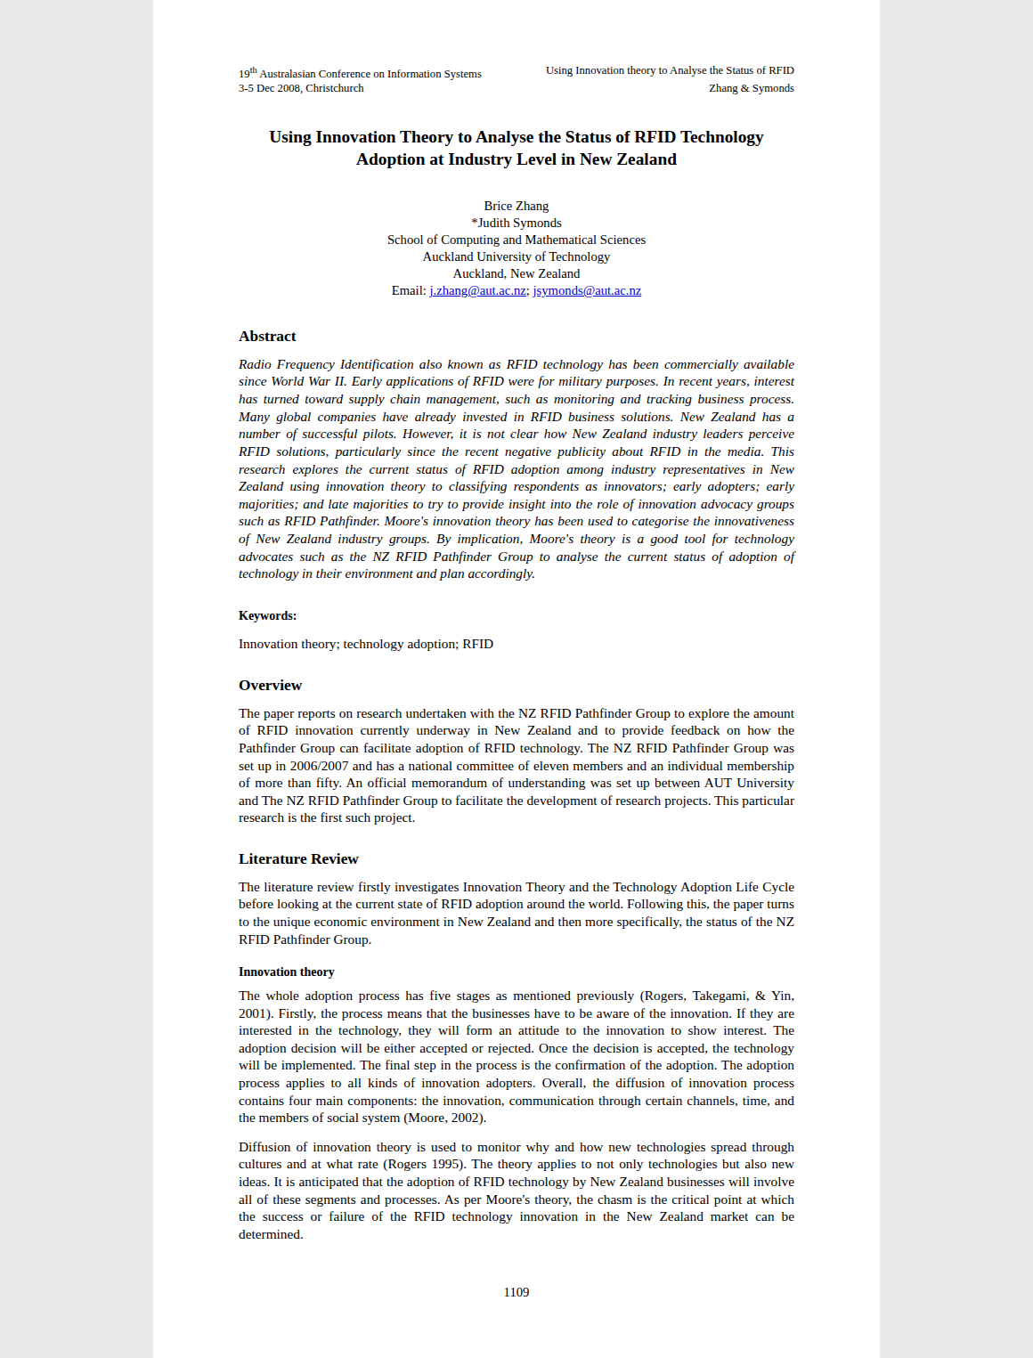| 19 th Australasian Conference on Information Systems | Using Innovation theory to Analyse the Status of RFID |
| 3-5 Dec 2008, Christchurch | Zhang & Symonds |
Using Innovation Theory to Analyse the Status of RFID Technology
Adoption at Industry Level in New Zealand
Brice Zhang
*Judith Symonds
School of Computing and Mathematical Sciences
Auckland University of Technology
Auckland, New Zealand
Email: j.zhang@aut.ac.nz; jsymonds@aut.ac.nz
Abstract
Radio Frequency Identification also known as RFID technology has been commercially available since World War II. Early applications of RFID were for military purposes. In recent years, interest has turned toward supply chain management, such as monitoring and tracking business process. Many global companies have already invested in RFID business solutions. New Zealand has a number of successful pilots. However, it is not clear how New Zealand industry leaders perceive RFID solutions, particularly since the recent negative publicity about RFID in the media. This research explores the current status of RFID adoption among industry representatives in New Zealand using innovation theory to classifying respondents as innovators; early adopters; early majorities; and late majorities to try to provide insight into the role of innovation advocacy groups such as RFID Pathfinder. Moore's innovation theory has been used to categorise the innovativeness of New Zealand industry groups. By implication, Moore's theory is a good tool for technology advocates such as the NZ RFID Pathfinder Group to analyse the current status of adoption of technology in their environment and plan accordingly.
Keywords:
Innovation theory; technology adoption; RFID
Overview
The paper reports on research undertaken with the NZ RFID Pathfinder Group to explore the amount of RFID innovation currently underway in New Zealand and to provide feedback on how the Pathfinder Group can facilitate adoption of RFID technology. The NZ RFID Pathfinder Group was set up in 2006/2007 and has a national committee of eleven members and an individual membership of more than fifty. An official memorandum of understanding was set up between AUT University and The NZ RFID Pathfinder Group to facilitate the development of research projects. This particular research is the first such project.
Literature Review
The literature review firstly investigates Innovation Theory and the Technology Adoption Life Cycle before looking at the current state of RFID adoption around the world. Following this, the paper turns to the unique economic environment in New Zealand and then more specifically, the status of the NZ RFID Pathfinder Group.
Innovation theory
The whole adoption process has five stages as mentioned previously (Rogers, Takegami, & Yin, 2001). Firstly, the process means that the businesses have to be aware of the innovation. If they are interested in the technology, they will form an attitude to the innovation to show interest. The adoption decision will be either accepted or rejected. Once the decision is accepted, the technology will be implemented. The final step in the process is the confirmation of the adoption. The adoption process applies to all kinds of innovation adopters. Overall, the diffusion of innovation process contains four main components: the innovation, communication through certain channels, time, and the members of social system (Moore, 2002).
Diffusion of innovation theory is used to monitor why and how new technologies spread through cultures and at what rate (Rogers 1995). The theory applies to not only technologies but also new ideas. It is anticipated that the adoption of RFID technology by New Zealand businesses will involve all of these segments and processes. As per Moore's theory, the chasm is the critical point at which the success or failure of the RFID technology innovation in the New Zealand market can be determined.
1109